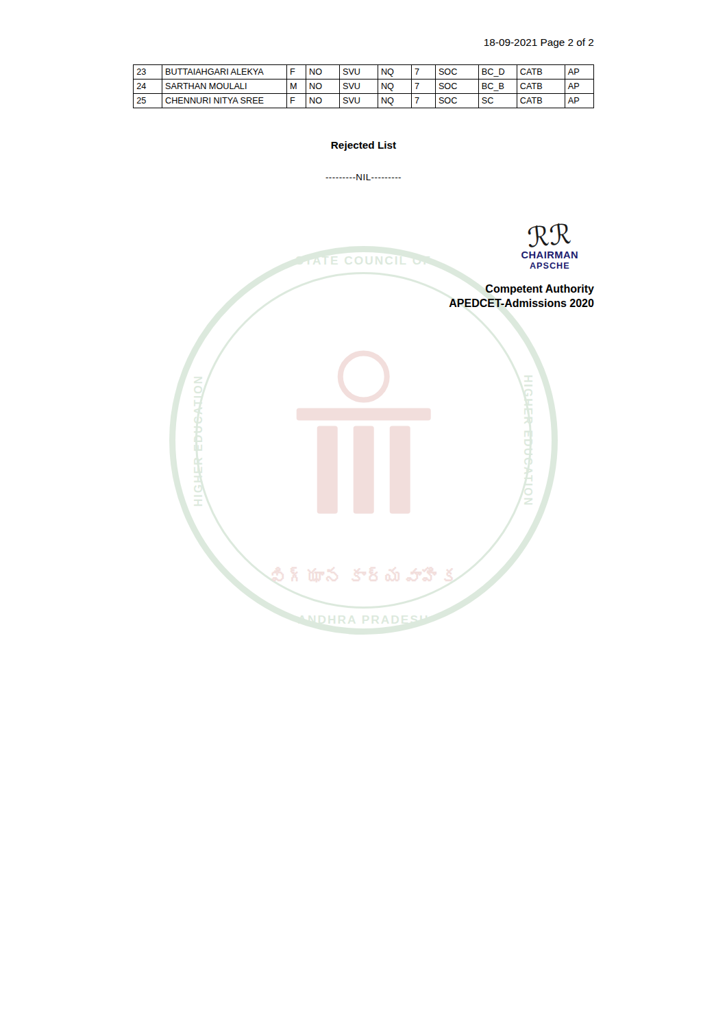18-09-2021 Page 2 of 2
| 23 | BUTTAIAHGARI ALEKYA | F | NO | SVU | NQ | 7 | SOC | BC_D | CATB | AP |
| 24 | SARTHAN MOULALI | M | NO | SVU | NQ | 7 | SOC | BC_B | CATB | AP |
| 25 | CHENNURI NITYA SREE | F | NO | SVU | NQ | 7 | SOC | SC | CATB | AP |
Rejected List
---------NIL---------
ℛℛ
CHAIRMAN
APSCHE
Competent Authority
APEDCET-Admissions 2020
STATE COUNCIL OF
ANDHRA PRADESH
HIGHER EDUCATION
HIGHER EDUCATION
ఐిగ్ఝాన కార్యవాహిక